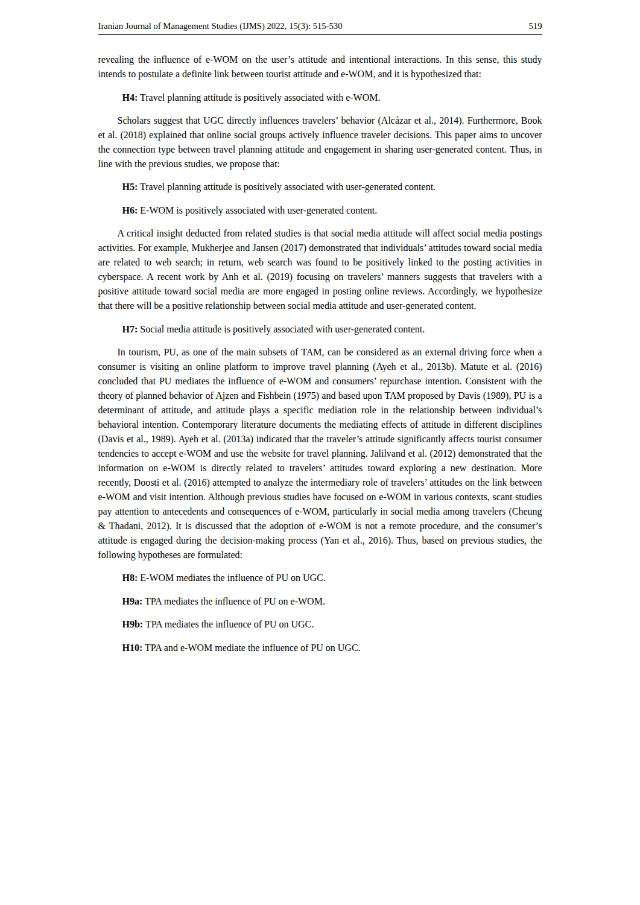Iranian Journal of Management Studies (IJMS) 2022, 15(3): 515-530 519
revealing the influence of e-WOM on the user’s attitude and intentional interactions. In this sense, this study intends to postulate a definite link between tourist attitude and e-WOM, and it is hypothesized that:
H4: Travel planning attitude is positively associated with e-WOM.
Scholars suggest that UGC directly influences travelers’ behavior (Alcázar et al., 2014). Furthermore, Book et al. (2018) explained that online social groups actively influence traveler decisions. This paper aims to uncover the connection type between travel planning attitude and engagement in sharing user-generated content. Thus, in line with the previous studies, we propose that:
H5: Travel planning attitude is positively associated with user-generated content.
H6: E-WOM is positively associated with user-generated content.
A critical insight deducted from related studies is that social media attitude will affect social media postings activities. For example, Mukherjee and Jansen (2017) demonstrated that individuals’ attitudes toward social media are related to web search; in return, web search was found to be positively linked to the posting activities in cyberspace. A recent work by Anh et al. (2019) focusing on travelers’ manners suggests that travelers with a positive attitude toward social media are more engaged in posting online reviews. Accordingly, we hypothesize that there will be a positive relationship between social media attitude and user-generated content.
H7: Social media attitude is positively associated with user-generated content.
In tourism, PU, as one of the main subsets of TAM, can be considered as an external driving force when a consumer is visiting an online platform to improve travel planning (Ayeh et al., 2013b). Matute et al. (2016) concluded that PU mediates the influence of e-WOM and consumers’ repurchase intention. Consistent with the theory of planned behavior of Ajzen and Fishbein (1975) and based upon TAM proposed by Davis (1989), PU is a determinant of attitude, and attitude plays a specific mediation role in the relationship between individual’s behavioral intention. Contemporary literature documents the mediating effects of attitude in different disciplines (Davis et al., 1989). Ayeh et al. (2013a) indicated that the traveler’s attitude significantly affects tourist consumer tendencies to accept e-WOM and use the website for travel planning. Jalilvand et al. (2012) demonstrated that the information on e-WOM is directly related to travelers’ attitudes toward exploring a new destination. More recently, Doosti et al. (2016) attempted to analyze the intermediary role of travelers’ attitudes on the link between e-WOM and visit intention. Although previous studies have focused on e-WOM in various contexts, scant studies pay attention to antecedents and consequences of e-WOM, particularly in social media among travelers (Cheung & Thadani, 2012). It is discussed that the adoption of e-WOM is not a remote procedure, and the consumer’s attitude is engaged during the decision-making process (Yan et al., 2016). Thus, based on previous studies, the following hypotheses are formulated:
H8: E-WOM mediates the influence of PU on UGC.
H9a: TPA mediates the influence of PU on e-WOM.
H9b: TPA mediates the influence of PU on UGC.
H10: TPA and e-WOM mediate the influence of PU on UGC.